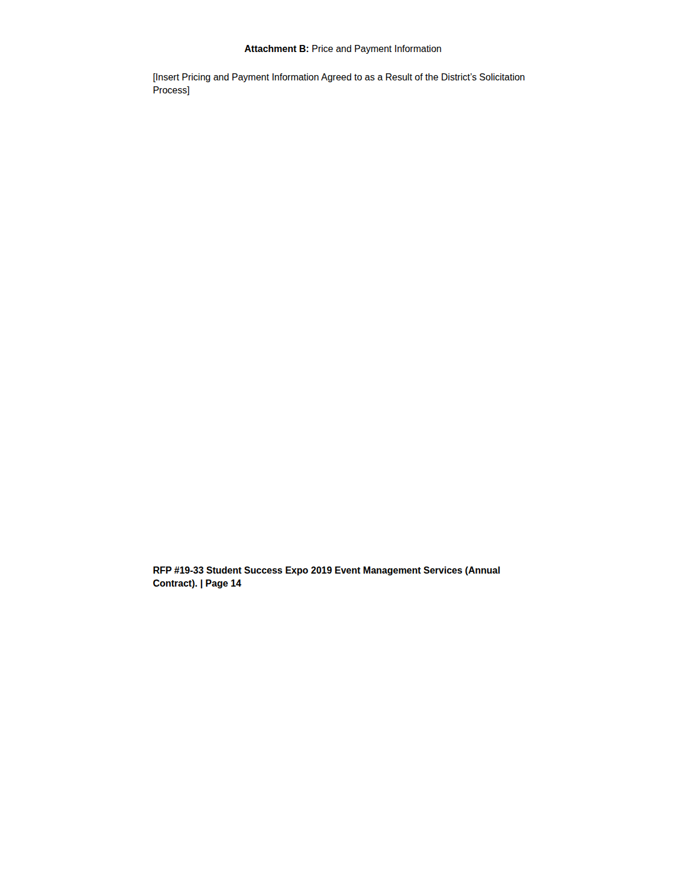Attachment B: Price and Payment Information
[Insert Pricing and Payment Information Agreed to as a Result of the District’s Solicitation Process]
RFP #19-33 Student Success Expo 2019 Event Management Services (Annual Contract). | Page 14